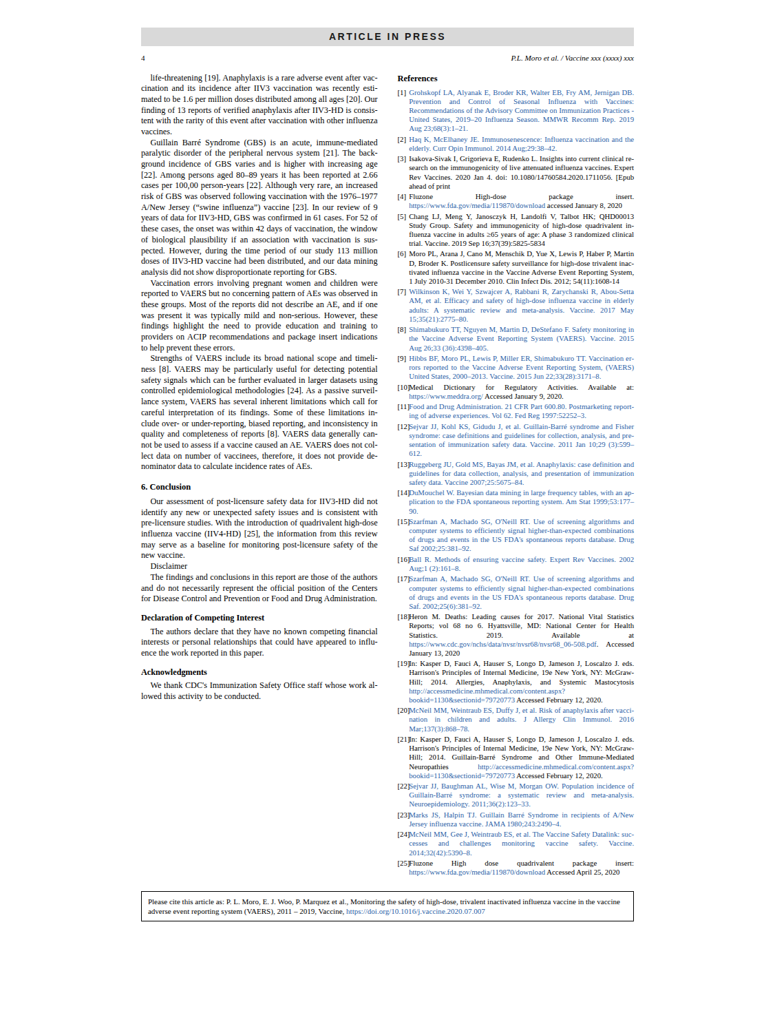ARTICLE IN PRESS
4 P.L. Moro et al. / Vaccine xxx (xxxx) xxx
life-threatening [19]. Anaphylaxis is a rare adverse event after vaccination and its incidence after IIV3 vaccination was recently estimated to be 1.6 per million doses distributed among all ages [20]. Our finding of 13 reports of verified anaphylaxis after IIV3-HD is consistent with the rarity of this event after vaccination with other influenza vaccines.
Guillain Barré Syndrome (GBS) is an acute, immune-mediated paralytic disorder of the peripheral nervous system [21]. The background incidence of GBS varies and is higher with increasing age [22]. Among persons aged 80–89 years it has been reported at 2.66 cases per 100,00 person-years [22]. Although very rare, an increased risk of GBS was observed following vaccination with the 1976–1977 A/New Jersey (“swine influenza”) vaccine [23]. In our review of 9 years of data for IIV3-HD, GBS was confirmed in 61 cases. For 52 of these cases, the onset was within 42 days of vaccination, the window of biological plausibility if an association with vaccination is suspected. However, during the time period of our study 113 million doses of IIV3-HD vaccine had been distributed, and our data mining analysis did not show disproportionate reporting for GBS.
Vaccination errors involving pregnant women and children were reported to VAERS but no concerning pattern of AEs was observed in these groups. Most of the reports did not describe an AE, and if one was present it was typically mild and non-serious. However, these findings highlight the need to provide education and training to providers on ACIP recommendations and package insert indications to help prevent these errors.
Strengths of VAERS include its broad national scope and timeliness [8]. VAERS may be particularly useful for detecting potential safety signals which can be further evaluated in larger datasets using controlled epidemiological methodologies [24]. As a passive surveillance system, VAERS has several inherent limitations which call for careful interpretation of its findings. Some of these limitations include over- or under-reporting, biased reporting, and inconsistency in quality and completeness of reports [8]. VAERS data generally cannot be used to assess if a vaccine caused an AE. VAERS does not collect data on number of vaccinees, therefore, it does not provide denominator data to calculate incidence rates of AEs.
6. Conclusion
Our assessment of post-licensure safety data for IIV3-HD did not identify any new or unexpected safety issues and is consistent with pre-licensure studies. With the introduction of quadrivalent high-dose influenza vaccine (IIV4-HD) [25], the information from this review may serve as a baseline for monitoring post-licensure safety of the new vaccine.
Disclaimer
The findings and conclusions in this report are those of the authors and do not necessarily represent the official position of the Centers for Disease Control and Prevention or Food and Drug Administration.
Declaration of Competing Interest
The authors declare that they have no known competing financial interests or personal relationships that could have appeared to influence the work reported in this paper.
Acknowledgments
We thank CDC's Immunization Safety Office staff whose work allowed this activity to be conducted.
References
Grohskopf LA, Alyanak E, Broder KR, Walter EB, Fry AM, Jernigan DB. Prevention and Control of Seasonal Influenza with Vaccines: Recommendations of the Advisory Committee on Immunization Practices - United States, 2019–20 Influenza Season. MMWR Recomm Rep. 2019 Aug 23;68(3):1–21.
Haq K, McElhaney JE. Immunosenescence: Influenza vaccination and the elderly. Curr Opin Immunol. 2014 Aug;29:38–42.
Isakova-Sivak I, Grigorieva E, Rudenko L. Insights into current clinical research on the immunogenicity of live attenuated influenza vaccines. Expert Rev Vaccines. 2020 Jan 4. doi: 10.1080/14760584.2020.1711056. [Epub ahead of print
Fluzone High-dose package insert. https://www.fda.gov/media/119870/download accessed January 8, 2020
Chang LJ, Meng Y, Janosczyk H, Landolfi V, Talbot HK; QHD00013 Study Group. Safety and immunogenicity of high-dose quadrivalent influenza vaccine in adults ≥65 years of age: A phase 3 randomized clinical trial. Vaccine. 2019 Sep 16;37(39):5825-5834
Moro PL, Arana J, Cano M, Menschik D, Yue X, Lewis P, Haber P, Martin D, Broder K. Postlicensure safety surveillance for high-dose trivalent inactivated influenza vaccine in the Vaccine Adverse Event Reporting System, 1 July 2010-31 December 2010. Clin Infect Dis. 2012; 54(11):1608-14
Wilkinson K, Wei Y, Szwajcer A, Rabbani R, Zarychanski R, Abou-Setta AM, et al. Efficacy and safety of high-dose influenza vaccine in elderly adults: A systematic review and meta-analysis. Vaccine. 2017 May 15;35(21):2775–80.
Shimabukuro TT, Nguyen M, Martin D, DeStefano F. Safety monitoring in the Vaccine Adverse Event Reporting System (VAERS). Vaccine. 2015 Aug 26;33 (36):4398–405.
Hibbs BF, Moro PL, Lewis P, Miller ER, Shimabukuro TT. Vaccination errors reported to the Vaccine Adverse Event Reporting System, (VAERS) United States, 2000–2013. Vaccine. 2015 Jun 22;33(28):3171–8.
Medical Dictionary for Regulatory Activities. Available at: https://www.meddra.org/ Accessed January 9, 2020.
Food and Drug Administration. 21 CFR Part 600.80. Postmarketing reporting of adverse experiences. Vol 62. Fed Reg 1997:52252–3.
Sejvar JJ, Kohl KS, Gidudu J, et al. Guillain-Barré syndrome and Fisher syndrome: case definitions and guidelines for collection, analysis, and presentation of immunization safety data. Vaccine. 2011 Jan 10;29 (3):599–612.
Ruggeberg JU, Gold MS, Bayas JM, et al. Anaphylaxis: case definition and guidelines for data collection, analysis, and presentation of immunization safety data. Vaccine 2007;25:5675–84.
DuMouchel W. Bayesian data mining in large frequency tables, with an application to the FDA spontaneous reporting system. Am Stat 1999;53:177–90.
Szarfman A, Machado SG, O'Neill RT. Use of screening algorithms and computer systems to efficiently signal higher-than-expected combinations of drugs and events in the US FDA's spontaneous reports database. Drug Saf 2002;25:381–92.
Ball R. Methods of ensuring vaccine safety. Expert Rev Vaccines. 2002 Aug;1 (2):161–8.
Szarfman A, Machado SG, O'Neill RT. Use of screening algorithms and computer systems to efficiently signal higher-than-expected combinations of drugs and events in the US FDA's spontaneous reports database. Drug Saf. 2002;25(6):381–92.
Heron M. Deaths: Leading causes for 2017. National Vital Statistics Reports; vol 68 no 6. Hyattsville, MD: National Center for Health Statistics. 2019. Available at https://www.cdc.gov/nchs/data/nvsr/nvsr68/nvsr68_06-508.pdf. Accessed January 13, 2020
In: Kasper D, Fauci A, Hauser S, Longo D, Jameson J, Loscalzo J. eds. Harrison's Principles of Internal Medicine, 19e New York, NY: McGraw-Hill; 2014. Allergies, Anaphylaxis, and Systemic Mastocytosis http://accessmedicine.mhmedical.com/content.aspx?bookid=1130&sectionid=79720773 Accessed February 12, 2020.
McNeil MM, Weintraub ES, Duffy J, et al. Risk of anaphylaxis after vaccination in children and adults. J Allergy Clin Immunol. 2016 Mar;137(3):868–78.
In: Kasper D, Fauci A, Hauser S, Longo D, Jameson J, Loscalzo J. eds. Harrison's Principles of Internal Medicine, 19e New York, NY: McGraw-Hill; 2014. Guillain-Barré Syndrome and Other Immune-Mediated Neuropathies http://accessmedicine.mhmedical.com/content.aspx?bookid=1130&sectionid=79720773 Accessed February 12, 2020.
Sejvar JJ, Baughman AL, Wise M, Morgan OW. Population incidence of Guillain-Barré syndrome: a systematic review and meta-analysis. Neuroepidemiology. 2011;36(2):123–33.
Marks JS, Halpin TJ. Guillain Barré Syndrome in recipients of A/New Jersey influenza vaccine. JAMA 1980;243:2490–4.
McNeil MM, Gee J, Weintraub ES, et al. The Vaccine Safety Datalink: successes and challenges monitoring vaccine safety. Vaccine. 2014;32(42):5390–8.
Fluzone High dose quadrivalent package insert: https://www.fda.gov/media/119870/download Accessed April 25, 2020
Please cite this article as: P. L. Moro, E. J. Woo, P. Marquez et al., Monitoring the safety of high-dose, trivalent inactivated influenza vaccine in the vaccine adverse event reporting system (VAERS), 2011 – 2019, Vaccine, https://doi.org/10.1016/j.vaccine.2020.07.007